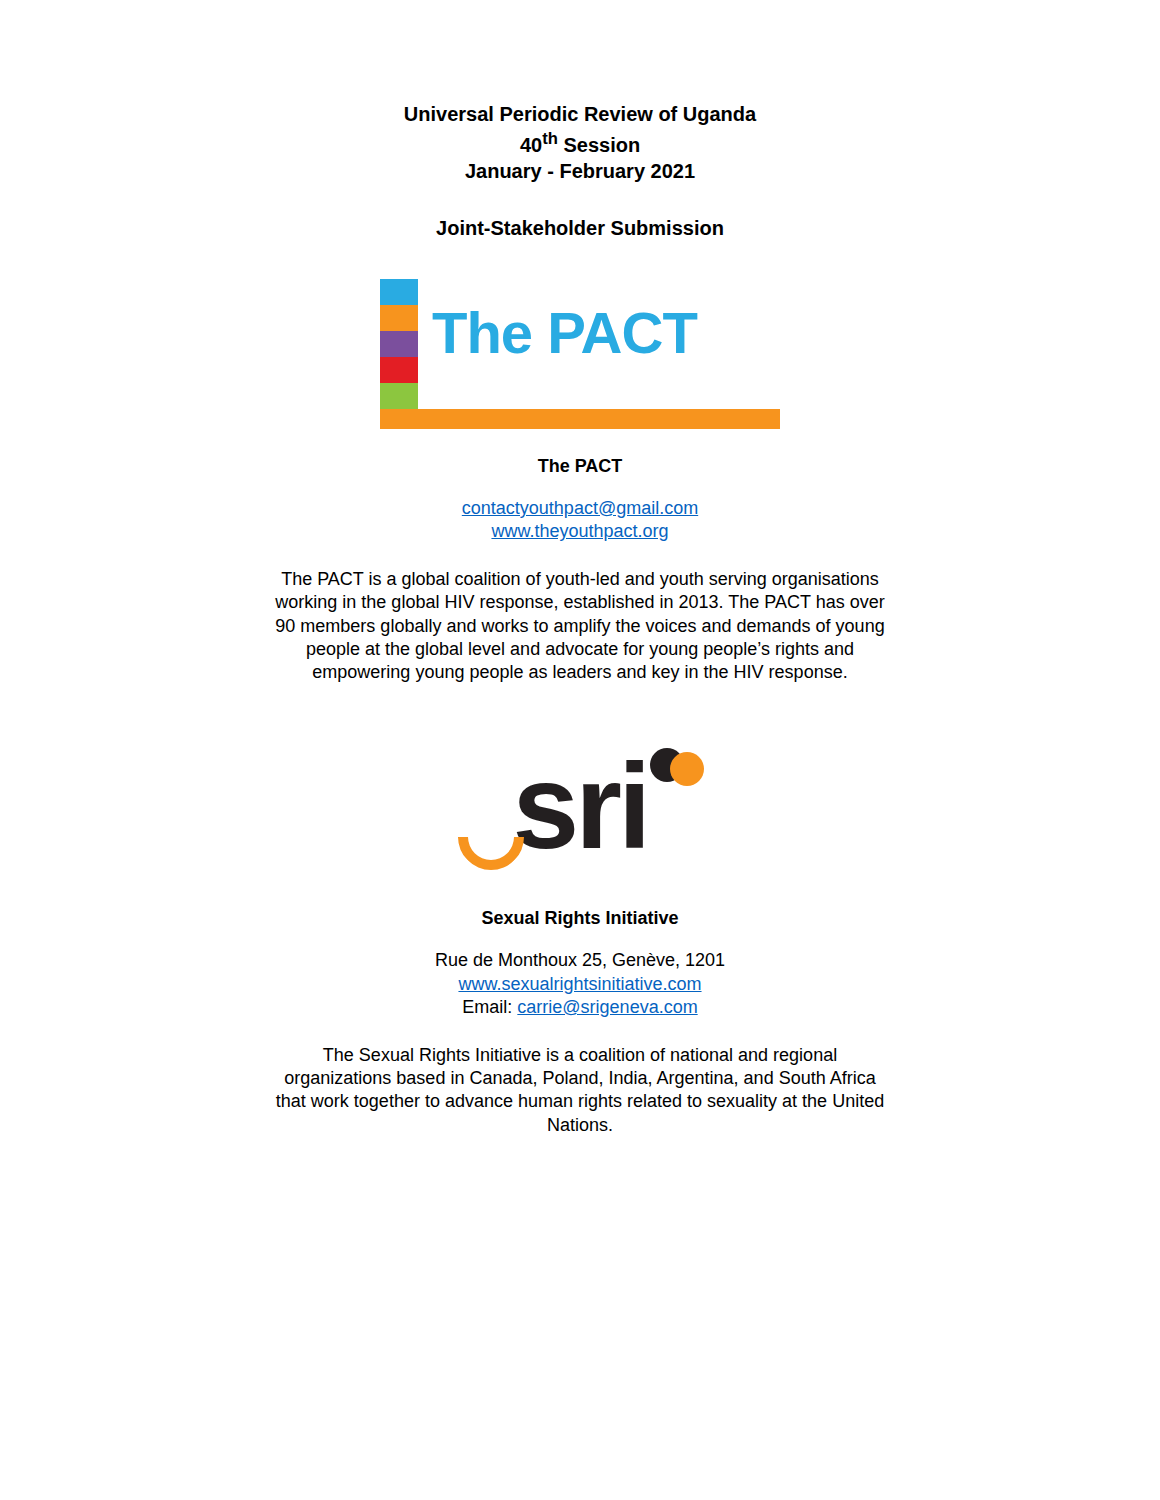Universal Periodic Review of Uganda 40th Session January - February 2021
Joint-Stakeholder Submission
The PACT
The PACT
contactyouthpact@gmail.com
www.theyouthpact.org
The PACT is a global coalition of youth-led and youth serving organisations working in the global HIV response, established in 2013. The PACT has over 90 members globally and works to amplify the voices and demands of young people at the global level and advocate for young people’s rights and empowering young people as leaders and key in the HIV response.
sri
Sexual Rights Initiative
Rue de Monthoux 25, Genève, 1201
www.sexualrightsinitiative.com
Email: carrie@srigeneva.com
The Sexual Rights Initiative is a coalition of national and regional organizations based in Canada, Poland, India, Argentina, and South Africa that work together to advance human rights related to sexuality at the United Nations.